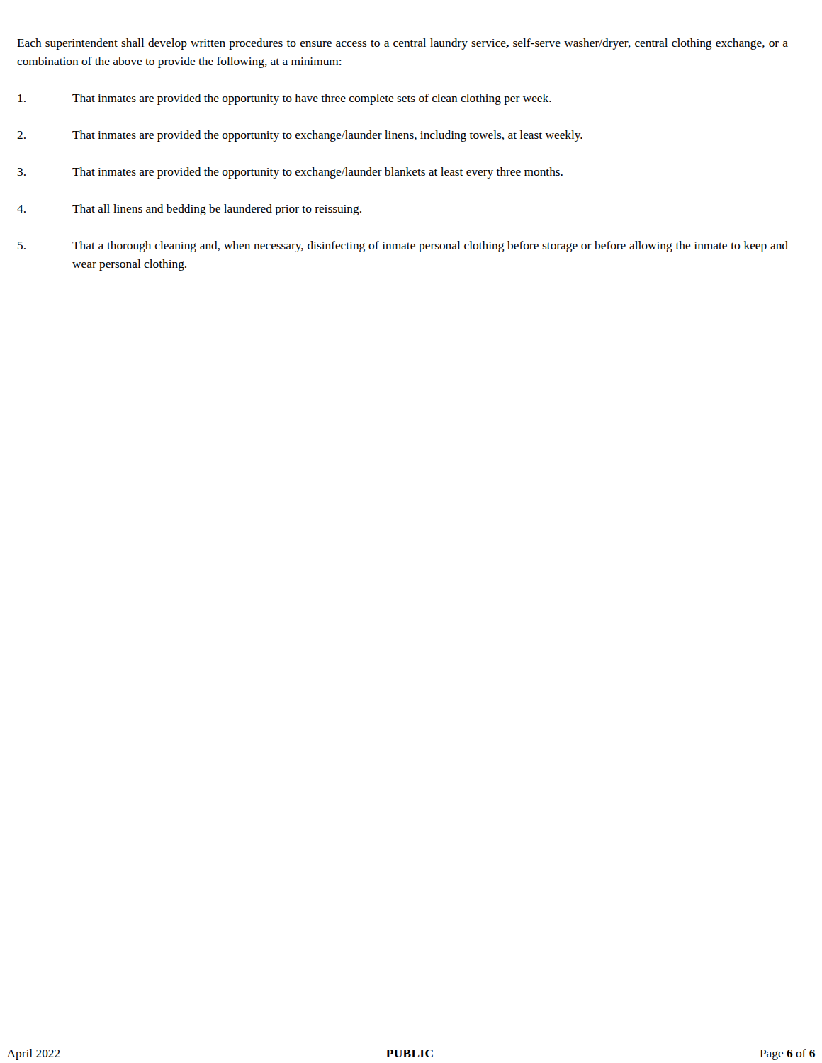Each superintendent shall develop written procedures to ensure access to a central laundry service, self-serve washer/dryer, central clothing exchange, or a combination of the above to provide the following, at a minimum:
That inmates are provided the opportunity to have three complete sets of clean clothing per week.
That inmates are provided the opportunity to exchange/launder linens, including towels, at least weekly.
That inmates are provided the opportunity to exchange/launder blankets at least every three months.
That all linens and bedding be laundered prior to reissuing.
That a thorough cleaning and, when necessary, disinfecting of inmate personal clothing before storage or before allowing the inmate to keep and wear personal clothing.
April 2022
PUBLIC
Page 6 of 6